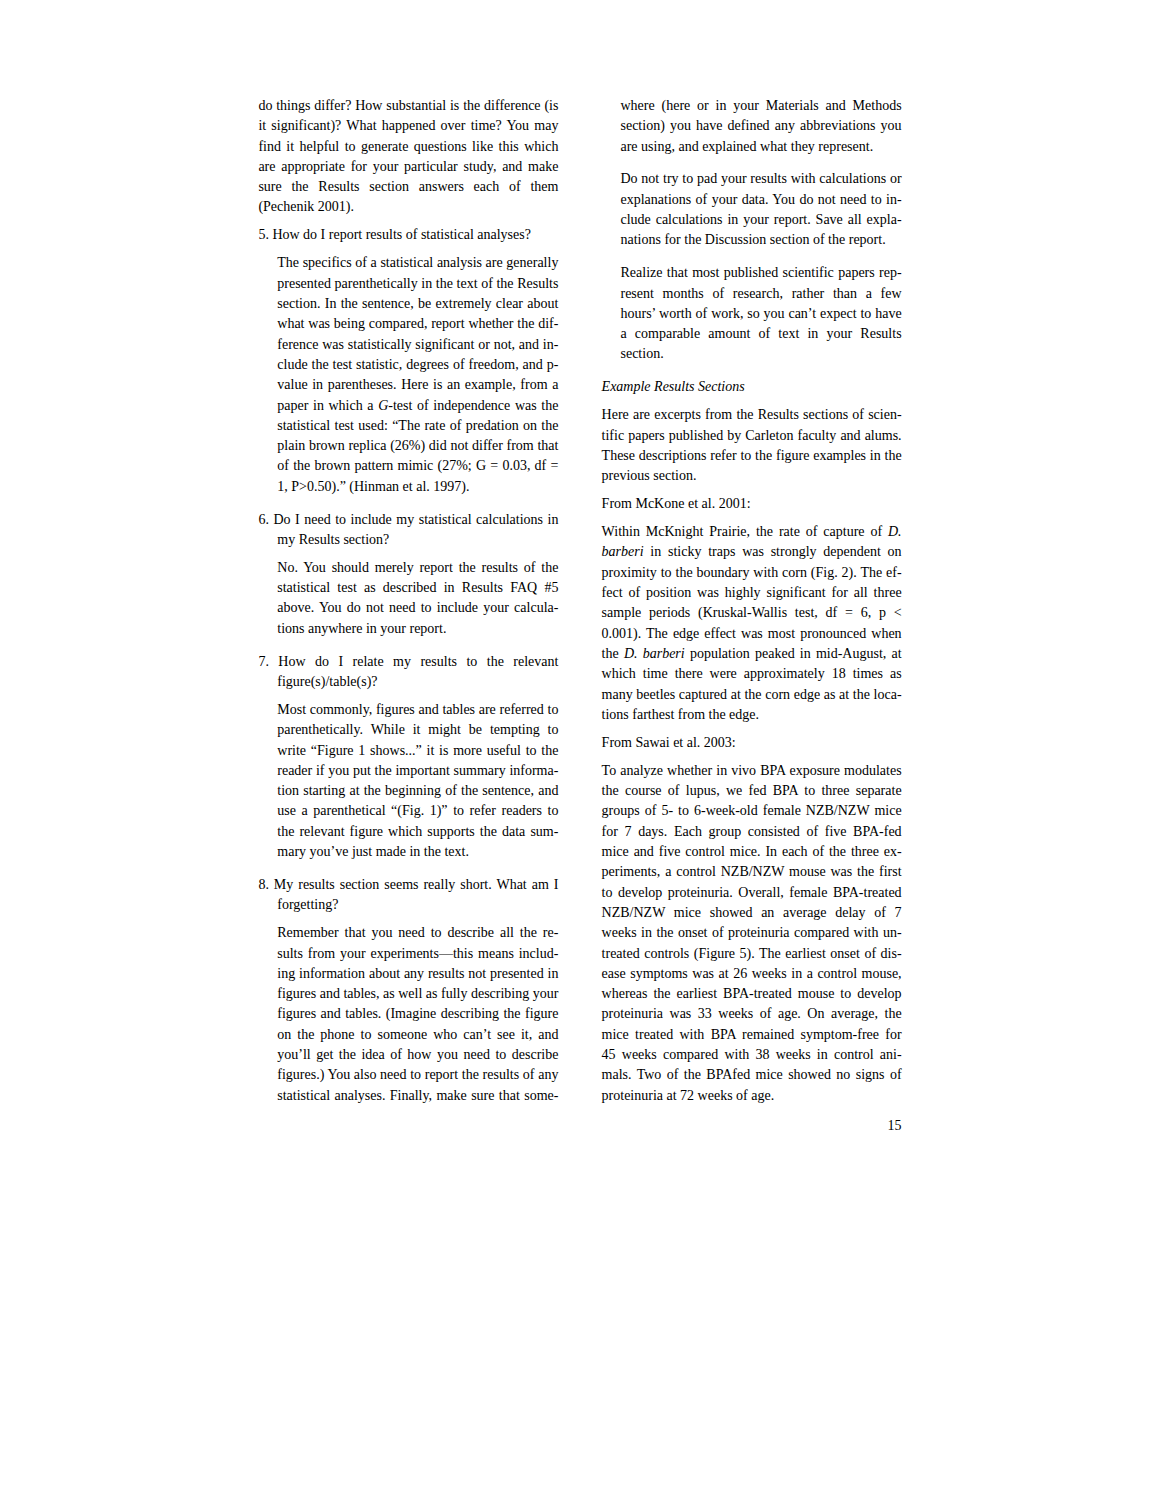do things differ? How substantial is the difference (is it significant)? What happened over time? You may find it helpful to generate questions like this which are appropriate for your particular study, and make sure the Results section answers each of them (Pechenik 2001).
5. How do I report results of statistical analyses?
The specifics of a statistical analysis are generally presented parenthetically in the text of the Results section. In the sentence, be extremely clear about what was being compared, report whether the difference was statistically significant or not, and include the test statistic, degrees of freedom, and p-value in parentheses. Here is an example, from a paper in which a G-test of independence was the statistical test used: “The rate of predation on the plain brown replica (26%) did not differ from that of the brown pattern mimic (27%; G = 0.03, df = 1, P>0.50).” (Hinman et al. 1997).
6. Do I need to include my statistical calculations in my Results section?
No. You should merely report the results of the statistical test as described in Results FAQ #5 above. You do not need to include your calculations anywhere in your report.
7. How do I relate my results to the relevant figure(s)/table(s)?
Most commonly, figures and tables are referred to parenthetically. While it might be tempting to write “Figure 1 shows...” it is more useful to the reader if you put the important summary information starting at the beginning of the sentence, and use a parenthetical “(Fig. 1)” to refer readers to the relevant figure which supports the data summary you’ve just made in the text.
8. My results section seems really short. What am I forgetting?
Remember that you need to describe all the results from your experiments—this means including information about any results not presented in figures and tables, as well as fully describing your figures and tables. (Imagine describing the figure on the phone to someone who can’t see it, and you’ll get the idea of how you need to describe figures.) You also need to report the results of any statistical analyses. Finally, make sure that somewhere (here or in your Materials and Methods section) you have defined any abbreviations you are using, and explained what they represent.
Do not try to pad your results with calculations or explanations of your data. You do not need to include calculations in your report. Save all explanations for the Discussion section of the report.
Realize that most published scientific papers represent months of research, rather than a few hours’ worth of work, so you can’t expect to have a comparable amount of text in your Results section.
Example Results Sections
Here are excerpts from the Results sections of scientific papers published by Carleton faculty and alums. These descriptions refer to the figure examples in the previous section.
From McKone et al. 2001:
Within McKnight Prairie, the rate of capture of D. barberi in sticky traps was strongly dependent on proximity to the boundary with corn (Fig. 2). The effect of position was highly significant for all three sample periods (Kruskal-Wallis test, df = 6, p < 0.001). The edge effect was most pronounced when the D. barberi population peaked in mid-August, at which time there were approximately 18 times as many beetles captured at the corn edge as at the locations farthest from the edge.
From Sawai et al. 2003:
To analyze whether in vivo BPA exposure modulates the course of lupus, we fed BPA to three separate groups of 5- to 6-week-old female NZB/NZW mice for 7 days. Each group consisted of five BPA-fed mice and five control mice. In each of the three experiments, a control NZB/NZW mouse was the first to develop proteinuria. Overall, female BPA-treated NZB/NZW mice showed an average delay of 7 weeks in the onset of proteinuria compared with untreated controls (Figure 5). The earliest onset of disease symptoms was at 26 weeks in a control mouse, whereas the earliest BPA-treated mouse to develop proteinuria was 33 weeks of age. On average, the mice treated with BPA remained symptom-free for 45 weeks compared with 38 weeks in control animals. Two of the BPAfed mice showed no signs of proteinuria at 72 weeks of age.
15